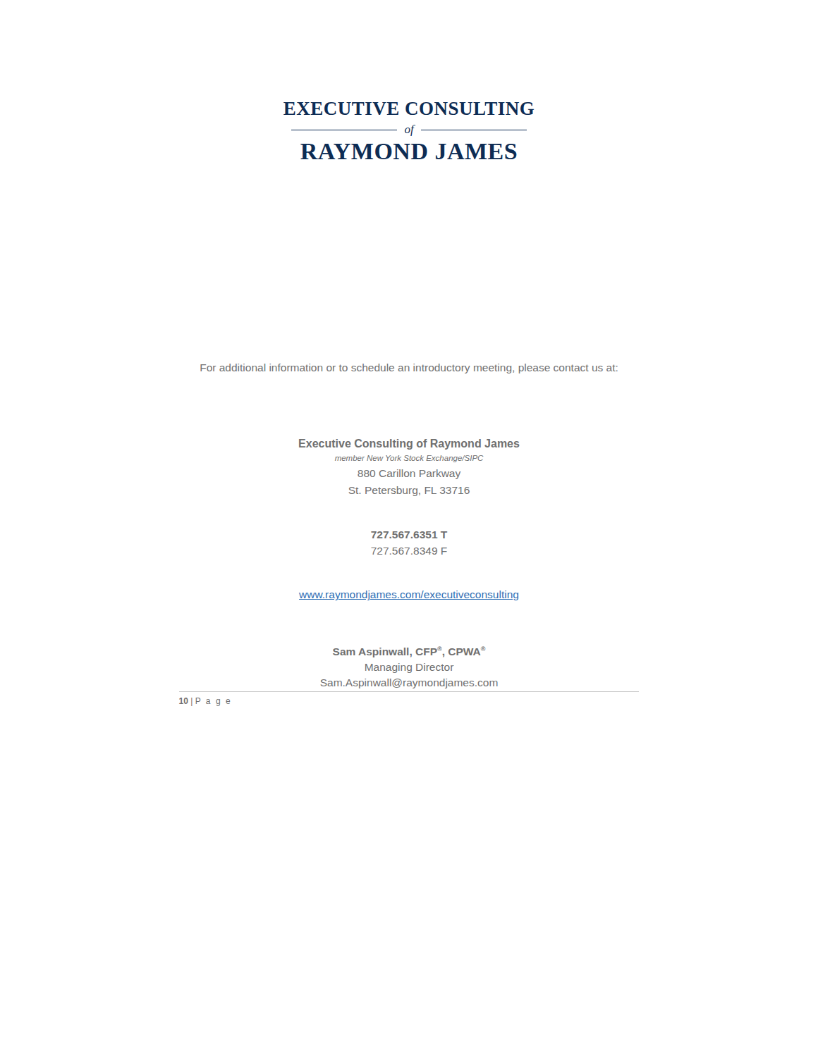EXECUTIVE CONSULTING
of
RAYMOND JAMES
For additional information or to schedule an introductory meeting, please contact us at:
Executive Consulting of Raymond James
member New York Stock Exchange/SIPC
880 Carillon Parkway
St. Petersburg, FL 33716
727.567.6351 T
727.567.8349 F
www.raymondjames.com/executiveconsulting
Sam Aspinwall, CFP®, CPWA®
Managing Director
Sam.Aspinwall@raymondjames.com
10 | P a g e